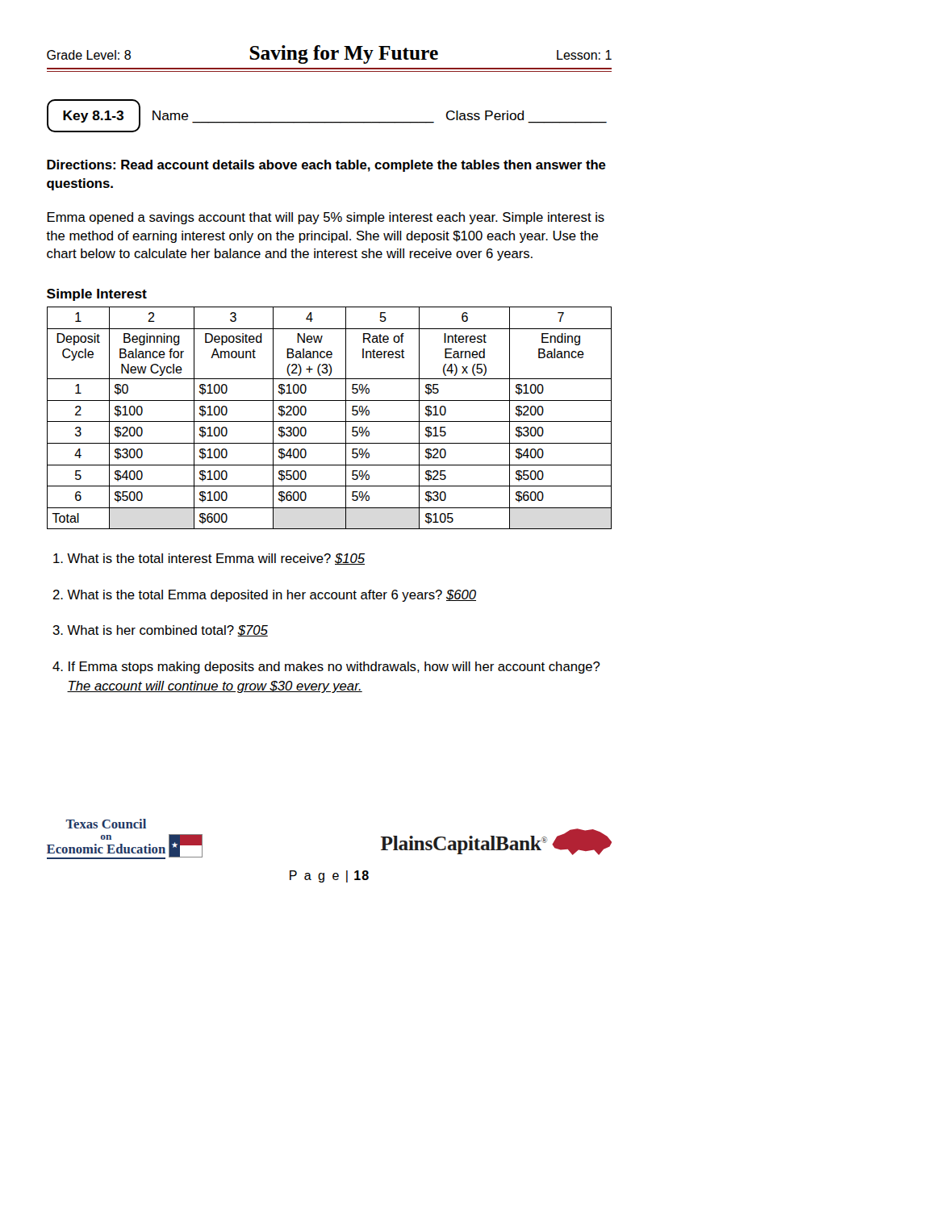Grade Level: 8
Saving for My Future
Lesson: 1
Key 8.1-3
Name _______________________________ Class Period __________
Directions: Read account details above each table, complete the tables then answer the questions.
Emma opened a savings account that will pay 5% simple interest each year. Simple interest is the method of earning interest only on the principal. She will deposit $100 each year. Use the chart below to calculate her balance and the interest she will receive over 6 years.
Simple Interest
| 1 | 2 | 3 | 4 | 5 | 6 | 7 |
| --- | --- | --- | --- | --- | --- | --- |
| Deposit Cycle | Beginning Balance for New Cycle | Deposited Amount | New Balance (2) + (3) | Rate of Interest | Interest Earned (4) x (5) | Ending Balance |
| 1 | $0 | $100 | $100 | 5% | $5 | $100 |
| 2 | $100 | $100 | $200 | 5% | $10 | $200 |
| 3 | $200 | $100 | $300 | 5% | $15 | $300 |
| 4 | $300 | $100 | $400 | 5% | $20 | $400 |
| 5 | $400 | $100 | $500 | 5% | $25 | $500 |
| 6 | $500 | $100 | $600 | 5% | $30 | $600 |
| Total | | $600 | | | $105 | |
What is the total interest Emma will receive? $105
What is the total Emma deposited in her account after 6 years? $600
What is her combined total? $705
If Emma stops making deposits and makes no withdrawals, how will her account change? The account will continue to grow $30 every year.
Texas Council
on
Economic Education
PlainsCapitalBank®
P a g e | 18